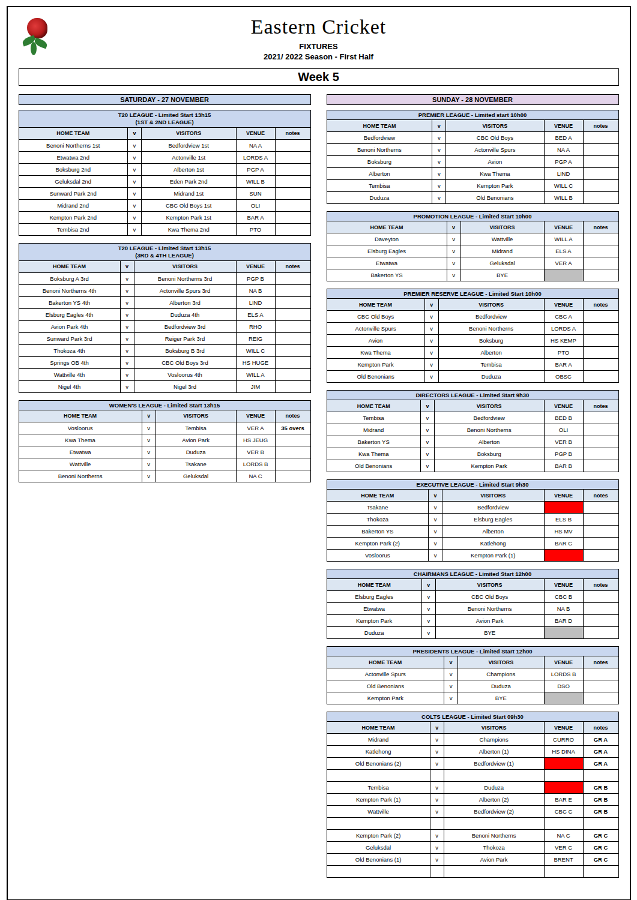Eastern Cricket
FIXTURES
2021/ 2022 Season - First Half
Week 5
SATURDAY - 27 NOVEMBER
T20 LEAGUE - Limited Start 13h15 (1ST & 2ND LEAGUE)
| HOME TEAM | v | VISITORS | VENUE | notes |
| --- | --- | --- | --- | --- |
| Benoni Northerns 1st | v | Bedfordview 1st | NA A | |
| Etwatwa 2nd | v | Actonville 1st | LORDS A | |
| Boksburg 2nd | v | Alberton 1st | PGP A | |
| Geluksdal 2nd | v | Eden Park 2nd | WILL B | |
| Sunward Park 2nd | v | Midrand 1st | SUN | |
| Midrand 2nd | v | CBC Old Boys 1st | OLI | |
| Kempton Park 2nd | v | Kempton Park 1st | BAR A | |
| Tembisa 2nd | v | Kwa Thema 2nd | PTO | |
T20 LEAGUE - Limited Start 13h15 (3RD & 4TH LEAGUE)
| HOME TEAM | v | VISITORS | VENUE | notes |
| --- | --- | --- | --- | --- |
| Boksburg A 3rd | v | Benoni Northerns 3rd | PGP B | |
| Benoni Northerns 4th | v | Actonville Spurs 3rd | NA B | |
| Bakerton YS 4th | v | Alberton 3rd | LIND | |
| Elsburg Eagles 4th | v | Duduza 4th | ELS A | |
| Avion Park 4th | v | Bedfordview 3rd | RHO | |
| Sunward Park 3rd | v | Reiger Park 3rd | REIG | |
| Thokoza 4th | v | Boksburg B 3rd | WILL C | |
| Springs OB 4th | v | CBC Old Boys 3rd | HS HUGE | |
| Wattville 4th | v | Vosloorus 4th | WILL A | |
| Nigel 4th | v | Nigel 3rd | JIM | |
WOMEN'S LEAGUE - Limited Start 13h15
| HOME TEAM | v | VISITORS | VENUE | notes |
| --- | --- | --- | --- | --- |
| Vosloorus | v | Tembisa | VER A | 35 overs |
| Kwa Thema | v | Avion Park | HS JEUG | |
| Etwatwa | v | Duduza | VER B | |
| Wattville | v | Tsakane | LORDS B | |
| Benoni Northerns | v | Geluksdal | NA C | |
SUNDAY - 28 NOVEMBER
PREMIER LEAGUE - Limited start 10h00
| HOME TEAM | v | VISITORS | VENUE | notes |
| --- | --- | --- | --- | --- |
| Bedfordview | v | CBC Old Boys | BED A | |
| Benoni Northerns | v | Actonville Spurs | NA A | |
| Boksburg | v | Avion | PGP A | |
| Alberton | v | Kwa Thema | LIND | |
| Tembisa | v | Kempton Park | WILL C | |
| Duduza | v | Old Benonians | WILL B | |
PROMOTION LEAGUE - Limited Start 10h00
| HOME TEAM | v | VISITORS | VENUE | notes |
| --- | --- | --- | --- | --- |
| Daveyton | v | Wattville | WILL A | |
| Elsburg Eagles | v | Midrand | ELS A | |
| Etwatwa | v | Geluksdal | VER A | |
| Bakerton YS | v | BYE | | |
PREMIER RESERVE LEAGUE - Limited Start 10h00
| HOME TEAM | v | VISITORS | VENUE | notes |
| --- | --- | --- | --- | --- |
| CBC Old Boys | v | Bedfordview | CBC A | |
| Actonville Spurs | v | Benoni Northerns | LORDS A | |
| Avion | v | Boksburg | HS KEMP | |
| Kwa Thema | v | Alberton | PTO | |
| Kempton Park | v | Tembisa | BAR A | |
| Old Benonians | v | Duduza | OBSC | |
DIRECTORS LEAGUE - Limited Start 9h30
| HOME TEAM | v | VISITORS | VENUE | notes |
| --- | --- | --- | --- | --- |
| Tembisa | v | Bedfordview | BED B | |
| Midrand | v | Benoni Northerns | OLI | |
| Bakerton YS | v | Alberton | VER B | |
| Kwa Thema | v | Boksburg | PGP B | |
| Old Benonians | v | Kempton Park | BAR B | |
EXECUTIVE LEAGUE - Limited Start 9h30
| HOME TEAM | v | VISITORS | VENUE | notes |
| --- | --- | --- | --- | --- |
| Tsakane | v | Bedfordview | | |
| Thokoza | v | Elsburg Eagles | ELS B | |
| Bakerton YS | v | Alberton | HS MV | |
| Kempton Park (2) | v | Katlehong | BAR C | |
| Vosloorus | v | Kempton Park (1) | | |
CHAIRMANS LEAGUE - Limited Start 12h00
| HOME TEAM | v | VISITORS | VENUE | notes |
| --- | --- | --- | --- | --- |
| Elsburg Eagles | v | CBC Old Boys | CBC B | |
| Etwatwa | v | Benoni Northerns | NA B | |
| Kempton Park | v | Avion Park | BAR D | |
| Duduza | v | BYE | | |
PRESIDENTS LEAGUE - Limited Start 12h00
| HOME TEAM | v | VISITORS | VENUE | notes |
| --- | --- | --- | --- | --- |
| Actonville Spurs | v | Champions | LORDS B | |
| Old Benonians | v | Duduza | DSO | |
| Kempton Park | v | BYE | | |
COLTS LEAGUE - Limited Start 09h30
| HOME TEAM | v | VISITORS | VENUE | notes |
| --- | --- | --- | --- | --- |
| Midrand | v | Champions | CURRO | GR A |
| Katlehong | v | Alberton (1) | HS DINA | GR A |
| Old Benonians (2) | v | Bedfordview (1) | | GR A |
| Tembisa | v | Duduza | | GR B |
| Kempton Park (1) | v | Alberton (2) | BAR E | GR B |
| Wattville | v | Bedfordview (2) | CBC C | GR B |
| Kempton Park (2) | v | Benoni Northerns | NA C | GR C |
| Geluksdal | v | Thokoza | VER C | GR C |
| Old Benonians (1) | v | Avion Park | BRENT | GR C |